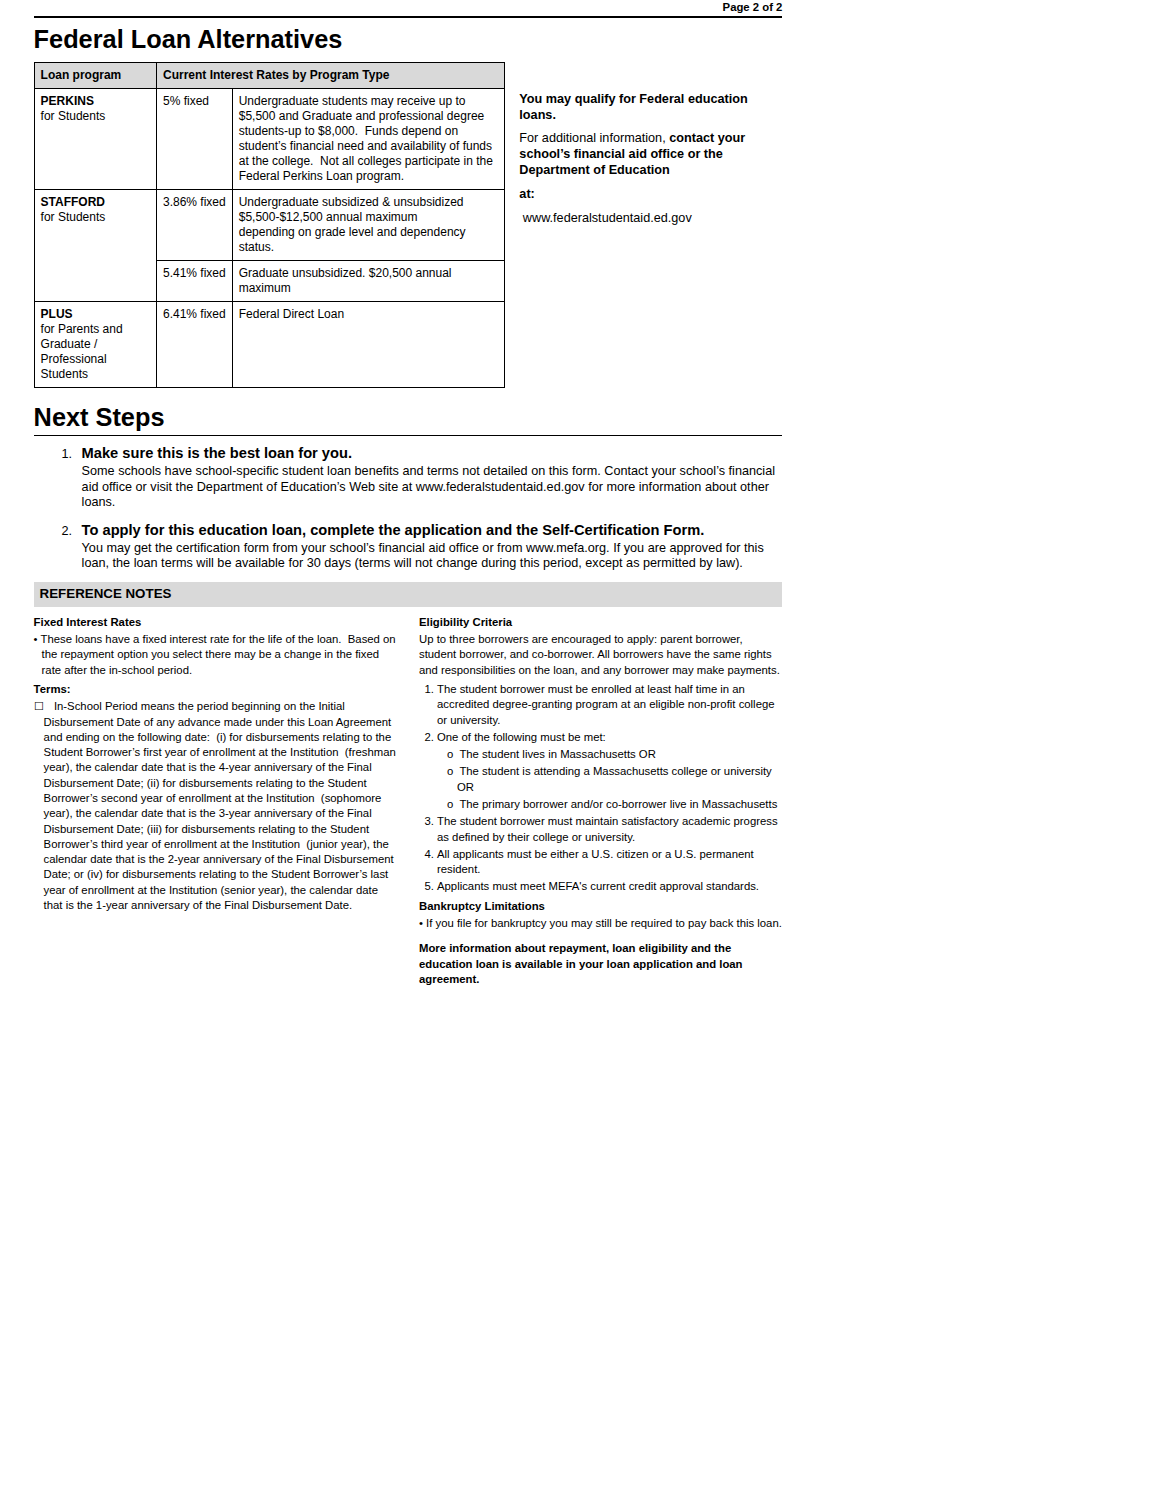Page 2 of 2
Federal Loan Alternatives
| Loan program | Current Interest Rates by Program Type |
| --- | --- |
| PERKINS for Students | 5% fixed | Undergraduate students may receive up to $5,500 and Graduate and professional degree students-up to $8,000. Funds depend on student’s financial need and availability of funds at the college. Not all colleges participate in the Federal Perkins Loan program. |
| STAFFORD for Students | 3.86% fixed | Undergraduate subsidized & unsubsidized $5,500-$12,500 annual maximum depending on grade level and dependency status. |
| 5.41% fixed | Graduate unsubsidized. $20,500 annual maximum |
| PLUS for Parents and Graduate / Professional Students | 6.41% fixed | Federal Direct Loan |
You may qualify for Federal education loans.
For additional information, contact your school’s financial aid office or the Department of Education
at:
www.federalstudentaid.ed.gov
Next Steps
Make sure this is the best loan for you. Some schools have school-specific student loan benefits and terms not detailed on this form. Contact your school’s financial aid office or visit the Department of Education’s Web site at www.federalstudentaid.ed.gov for more information about other loans.
To apply for this education loan, complete the application and the Self-Certification Form. You may get the certification form from your school’s financial aid office or from www.mefa.org. If you are approved for this loan, the loan terms will be available for 30 days (terms will not change during this period, except as permitted by law).
REFERENCE NOTES
Fixed Interest Rates
• These loans have a fixed interest rate for the life of the loan. Based on the repayment option you select there may be a change in the fixed rate after the in-school period.
Terms:
☐ In-School Period means the period beginning on the Initial Disbursement Date of any advance made under this Loan Agreement and ending on the following date: (i) for disbursements relating to the Student Borrower’s first year of enrollment at the Institution (freshman year), the calendar date that is the 4-year anniversary of the Final Disbursement Date; (ii) for disbursements relating to the Student Borrower’s second year of enrollment at the Institution (sophomore year), the calendar date that is the 3-year anniversary of the Final Disbursement Date; (iii) for disbursements relating to the Student Borrower’s third year of enrollment at the Institution (junior year), the calendar date that is the 2-year anniversary of the Final Disbursement Date; or (iv) for disbursements relating to the Student Borrower’s last year of enrollment at the Institution (senior year), the calendar date that is the 1-year anniversary of the Final Disbursement Date.
Eligibility Criteria
Up to three borrowers are encouraged to apply: parent borrower, student borrower, and co-borrower. All borrowers have the same rights and responsibilities on the loan, and any borrower may make payments.
The student borrower must be enrolled at least half time in an accredited degree-granting program at an eligible non-profit college or university.
One of the following must be met:
o The student lives in Massachusetts OR
o The student is attending a Massachusetts college or university OR
o The primary borrower and/or co-borrower live in Massachusetts
The student borrower must maintain satisfactory academic progress as defined by their college or university.
All applicants must be either a U.S. citizen or a U.S. permanent resident.
Applicants must meet MEFA's current credit approval standards.
Bankruptcy Limitations
• If you file for bankruptcy you may still be required to pay back this loan.
More information about repayment, loan eligibility and the education loan is available in your loan application and loan agreement.